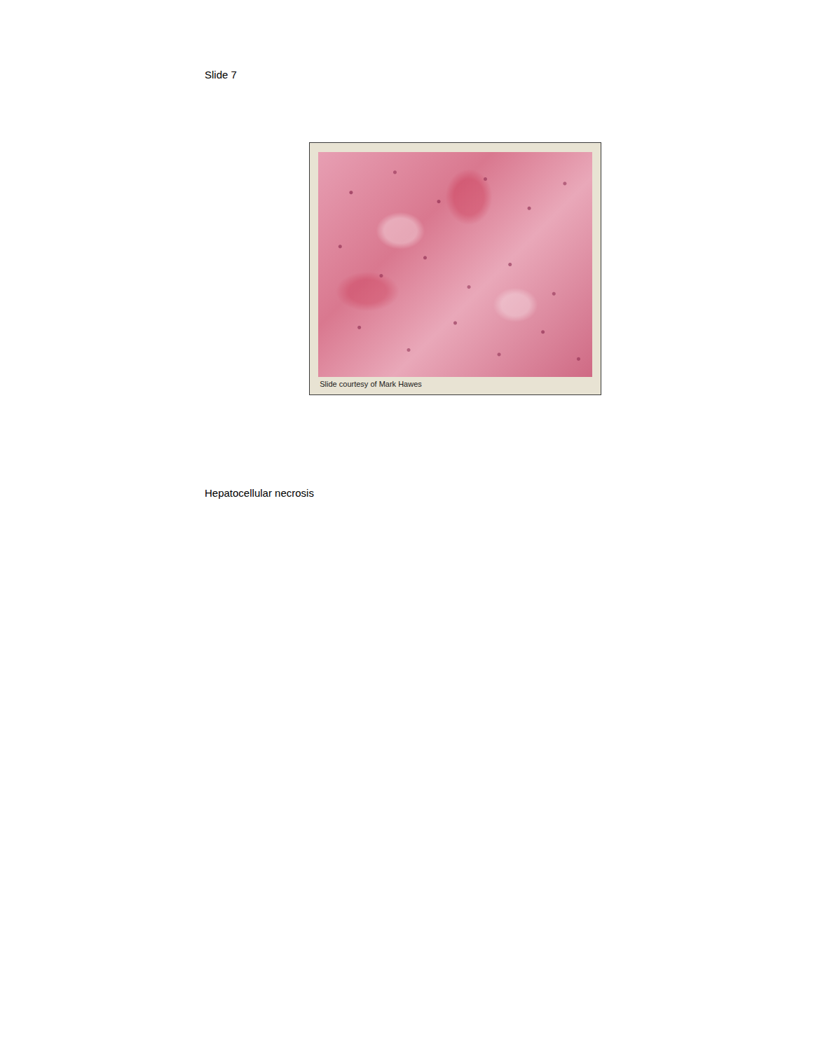Slide 7
Slide courtesy of Mark Hawes
Hepatocellular necrosis